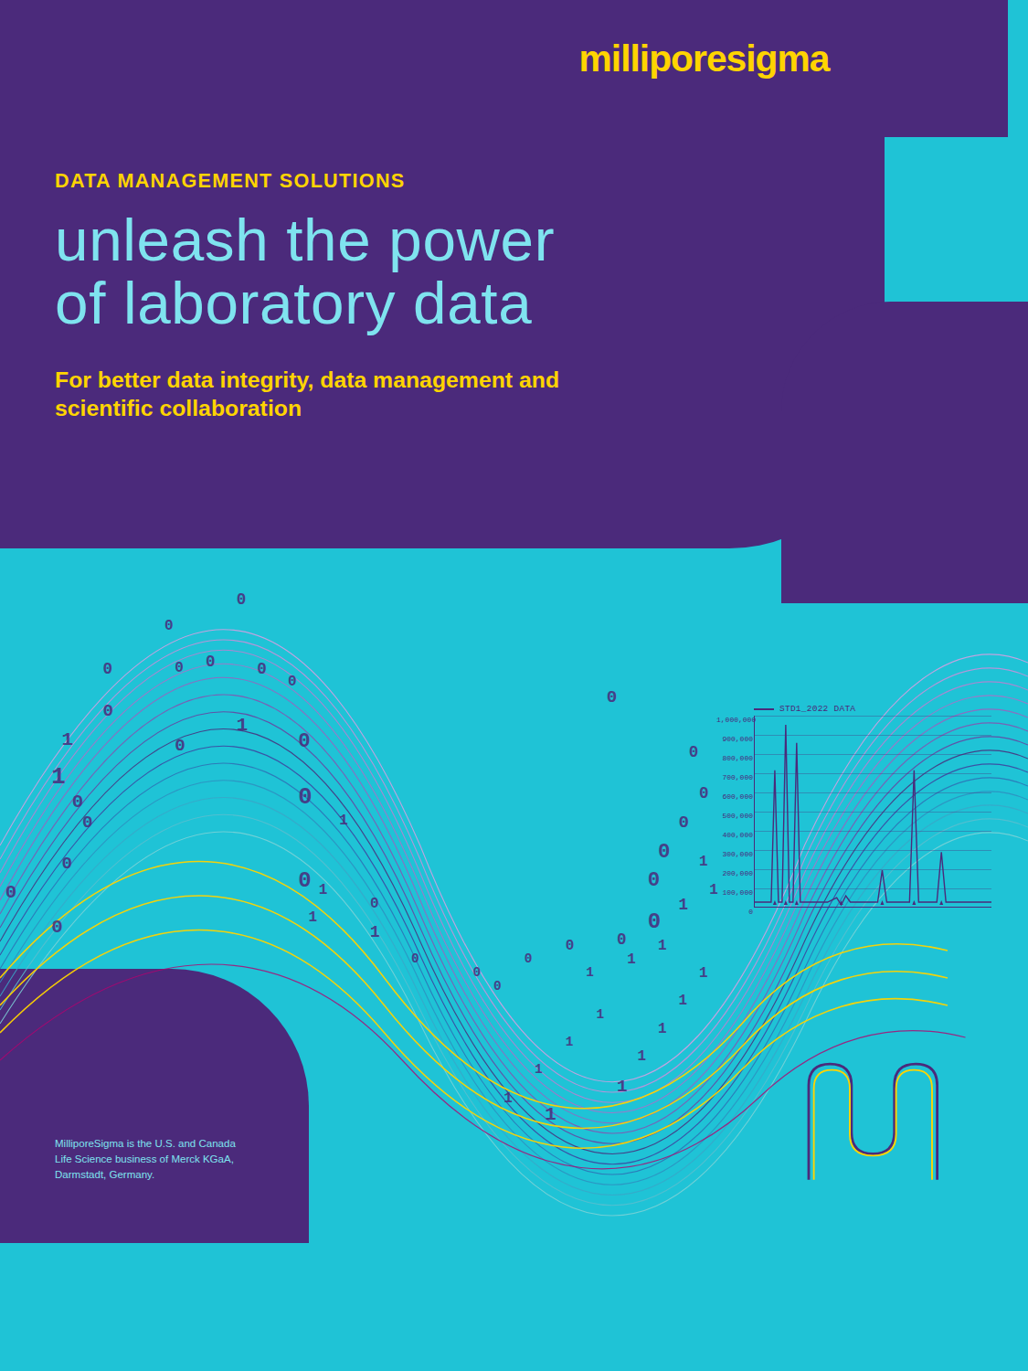MilliporeSigma
Data Management Solutions
unleash the power
of laboratory data
For better data integrity, data management and scientific collaboration
0 0 0 0 0 0 0 0 1 1 0 0 1 0 0 0 1 0 0 0 1 0 1 0 1 0 0 0 0 0 1 0 1 0 1 1 0 0 0 0 0 0 1 1 1 1 1 1 1 1 1 1 1 1
STD1_2022 DATA
1,000,000
900,000
800,000
700,000
600,000
500,000
400,000
300,000
200,000
100,000
0
MilliporeSigma is the U.S. and Canada Life Science business of Merck KGaA, Darmstadt, Germany.